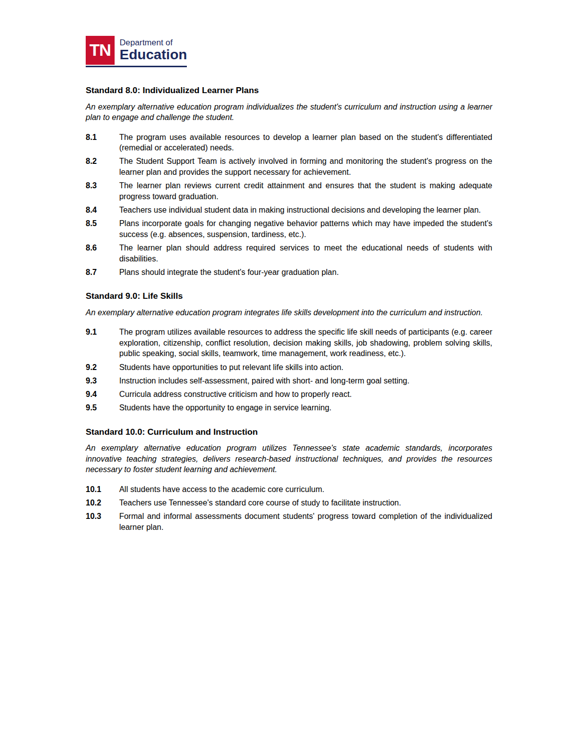TN
Department of Education
Standard 8.0: Individualized Learner Plans
An exemplary alternative education program individualizes the student's curriculum and instruction using a learner plan to engage and challenge the student.
8.1
The program uses available resources to develop a learner plan based on the student's differentiated (remedial or accelerated) needs.
8.2
The Student Support Team is actively involved in forming and monitoring the student's progress on the learner plan and provides the support necessary for achievement.
8.3
The learner plan reviews current credit attainment and ensures that the student is making adequate progress toward graduation.
8.4
Teachers use individual student data in making instructional decisions and developing the learner plan.
8.5
Plans incorporate goals for changing negative behavior patterns which may have impeded the student's success (e.g. absences, suspension, tardiness, etc.).
8.6
The learner plan should address required services to meet the educational needs of students with disabilities.
8.7
Plans should integrate the student's four-year graduation plan.
Standard 9.0: Life Skills
An exemplary alternative education program integrates life skills development into the curriculum and instruction.
9.1
The program utilizes available resources to address the specific life skill needs of participants (e.g. career exploration, citizenship, conflict resolution, decision making skills, job shadowing, problem solving skills, public speaking, social skills, teamwork, time management, work readiness, etc.).
9.2
Students have opportunities to put relevant life skills into action.
9.3
Instruction includes self-assessment, paired with short- and long-term goal setting.
9.4
Curricula address constructive criticism and how to properly react.
9.5
Students have the opportunity to engage in service learning.
Standard 10.0: Curriculum and Instruction
An exemplary alternative education program utilizes Tennessee's state academic standards, incorporates innovative teaching strategies, delivers research-based instructional techniques, and provides the resources necessary to foster student learning and achievement.
10.1
All students have access to the academic core curriculum.
10.2
Teachers use Tennessee's standard core course of study to facilitate instruction.
10.3
Formal and informal assessments document students' progress toward completion of the individualized learner plan.